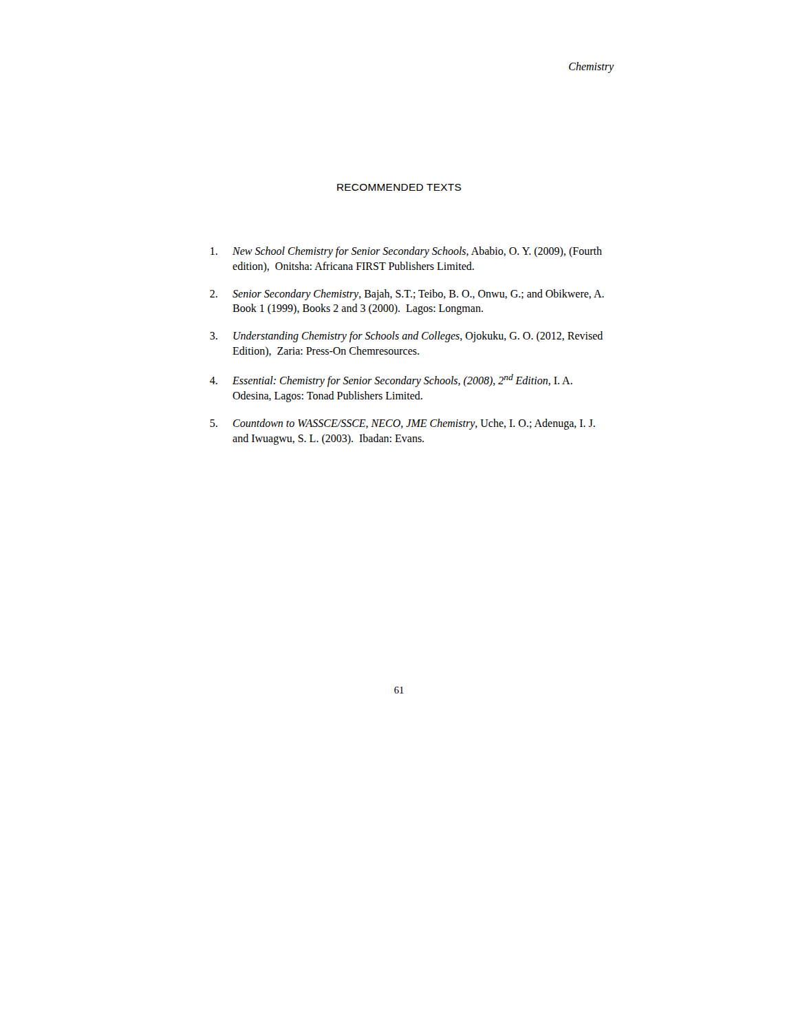Chemistry
RECOMMENDED TEXTS
New School Chemistry for Senior Secondary Schools, Ababio, O. Y. (2009), (Fourth edition), Onitsha: Africana FIRST Publishers Limited.
Senior Secondary Chemistry, Bajah, S.T.; Teibo, B. O., Onwu, G.; and Obikwere, A. Book 1 (1999), Books 2 and 3 (2000). Lagos: Longman.
Understanding Chemistry for Schools and Colleges, Ojokuku, G. O. (2012, Revised Edition), Zaria: Press-On Chemresources.
Essential: Chemistry for Senior Secondary Schools, (2008), 2nd Edition, I. A. Odesina, Lagos: Tonad Publishers Limited.
Countdown to WASSCE/SSCE, NECO, JME Chemistry, Uche, I. O.; Adenuga, I. J. and Iwuagwu, S. L. (2003). Ibadan: Evans.
61